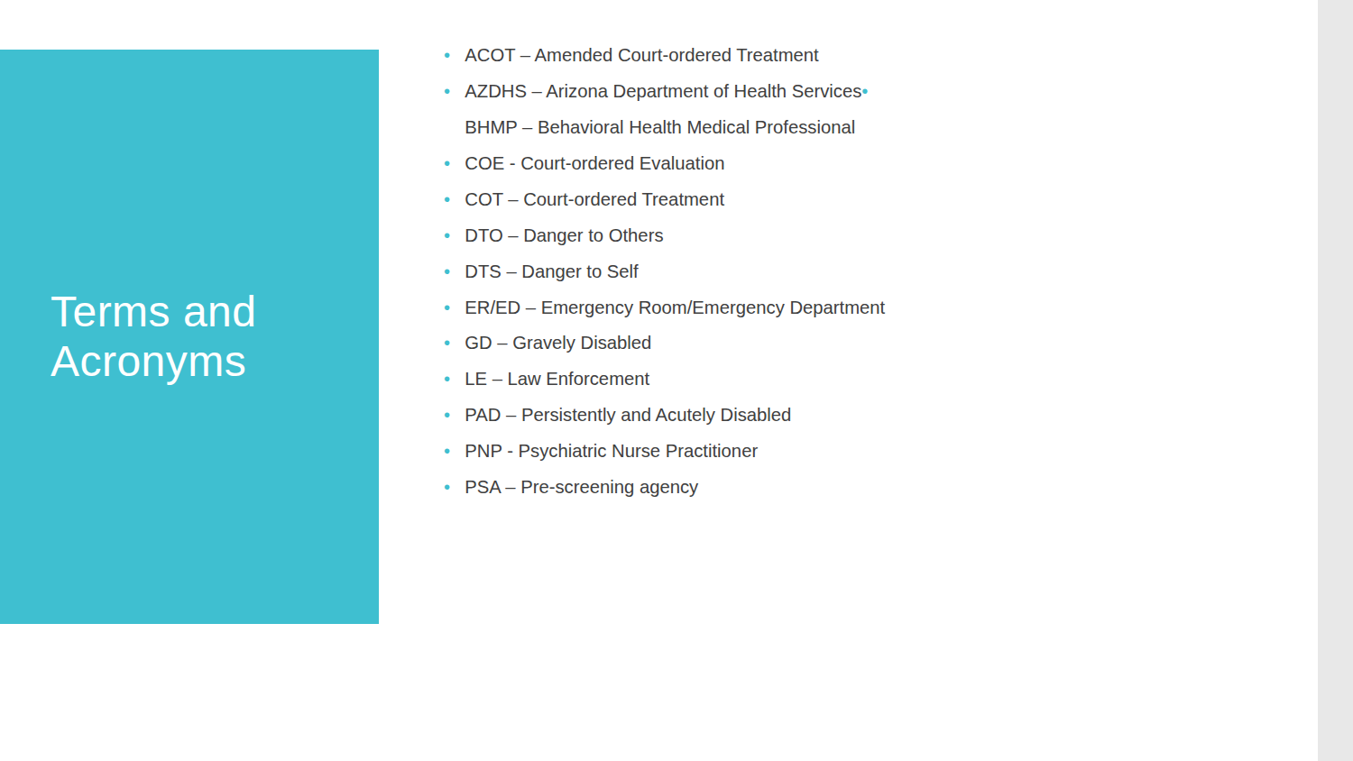Terms and
Acronyms
ACOT – Amended Court-ordered Treatment
AZDHS – Arizona Department of Health Services•
BHMP – Behavioral Health Medical Professional
COE - Court-ordered Evaluation
COT – Court-ordered Treatment
DTO – Danger to Others
DTS – Danger to Self
ER/ED – Emergency Room/Emergency Department
GD – Gravely Disabled
LE – Law Enforcement
PAD – Persistently and Acutely Disabled
PNP - Psychiatric Nurse Practitioner
PSA – Pre-screening agency